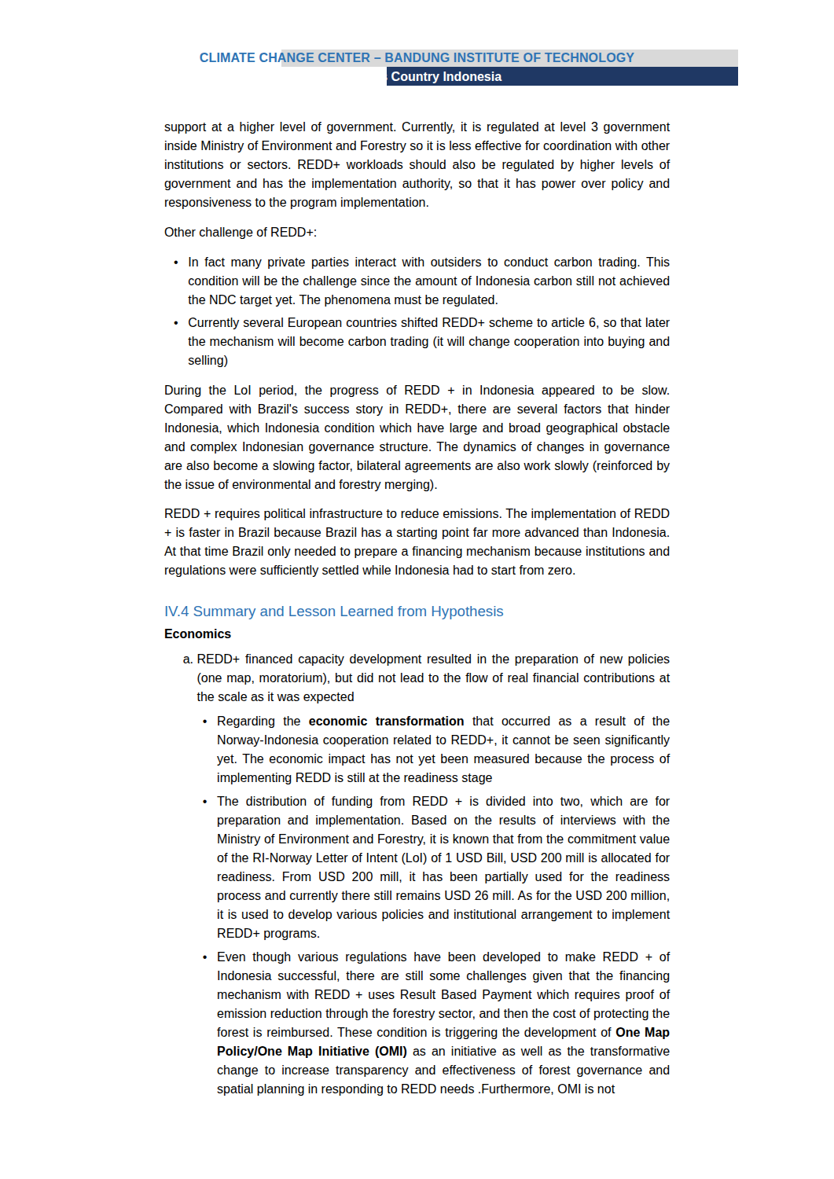CLIMATE CHANGE CENTER – BANDUNG INSTITUTE OF TECHNOLOGY
IKI Cross Country Indonesia
support at a higher level of government. Currently, it is regulated at level 3 government inside Ministry of Environment and Forestry so it is less effective for coordination with other institutions or sectors. REDD+ workloads should also be regulated by higher levels of government and has the implementation authority, so that it has power over policy and responsiveness to the program implementation.
Other challenge of REDD+:
In fact many private parties interact with outsiders to conduct carbon trading. This condition will be the challenge since the amount of Indonesia carbon still not achieved the NDC target yet. The phenomena must be regulated.
Currently several European countries shifted REDD+ scheme to article 6, so that later the mechanism will become carbon trading (it will change cooperation into buying and selling)
During the LoI period, the progress of REDD + in Indonesia appeared to be slow. Compared with Brazil's success story in REDD+, there are several factors that hinder Indonesia, which Indonesia condition which have large and broad geographical obstacle and complex Indonesian governance structure. The dynamics of changes in governance are also become a slowing factor, bilateral agreements are also work slowly (reinforced by the issue of environmental and forestry merging).
REDD + requires political infrastructure to reduce emissions. The implementation of REDD + is faster in Brazil because Brazil has a starting point far more advanced than Indonesia. At that time Brazil only needed to prepare a financing mechanism because institutions and regulations were sufficiently settled while Indonesia had to start from zero.
IV.4 Summary and Lesson Learned from Hypothesis
Economics
REDD+ financed capacity development resulted in the preparation of new policies (one map, moratorium), but did not lead to the flow of real financial contributions at the scale as it was expected
Regarding the economic transformation that occurred as a result of the Norway-Indonesia cooperation related to REDD+, it cannot be seen significantly yet. The economic impact has not yet been measured because the process of implementing REDD is still at the readiness stage
The distribution of funding from REDD + is divided into two, which are for preparation and implementation. Based on the results of interviews with the Ministry of Environment and Forestry, it is known that from the commitment value of the RI-Norway Letter of Intent (LoI) of 1 USD Bill, USD 200 mill is allocated for readiness. From USD 200 mill, it has been partially used for the readiness process and currently there still remains USD 26 mill. As for the USD 200 million, it is used to develop various policies and institutional arrangement to implement REDD+ programs.
Even though various regulations have been developed to make REDD + of Indonesia successful, there are still some challenges given that the financing mechanism with REDD + uses Result Based Payment which requires proof of emission reduction through the forestry sector, and then the cost of protecting the forest is reimbursed. These condition is triggering the development of One Map Policy/One Map Initiative (OMI) as an initiative as well as the transformative change to increase transparency and effectiveness of forest governance and spatial planning in responding to REDD needs .Furthermore, OMI is not